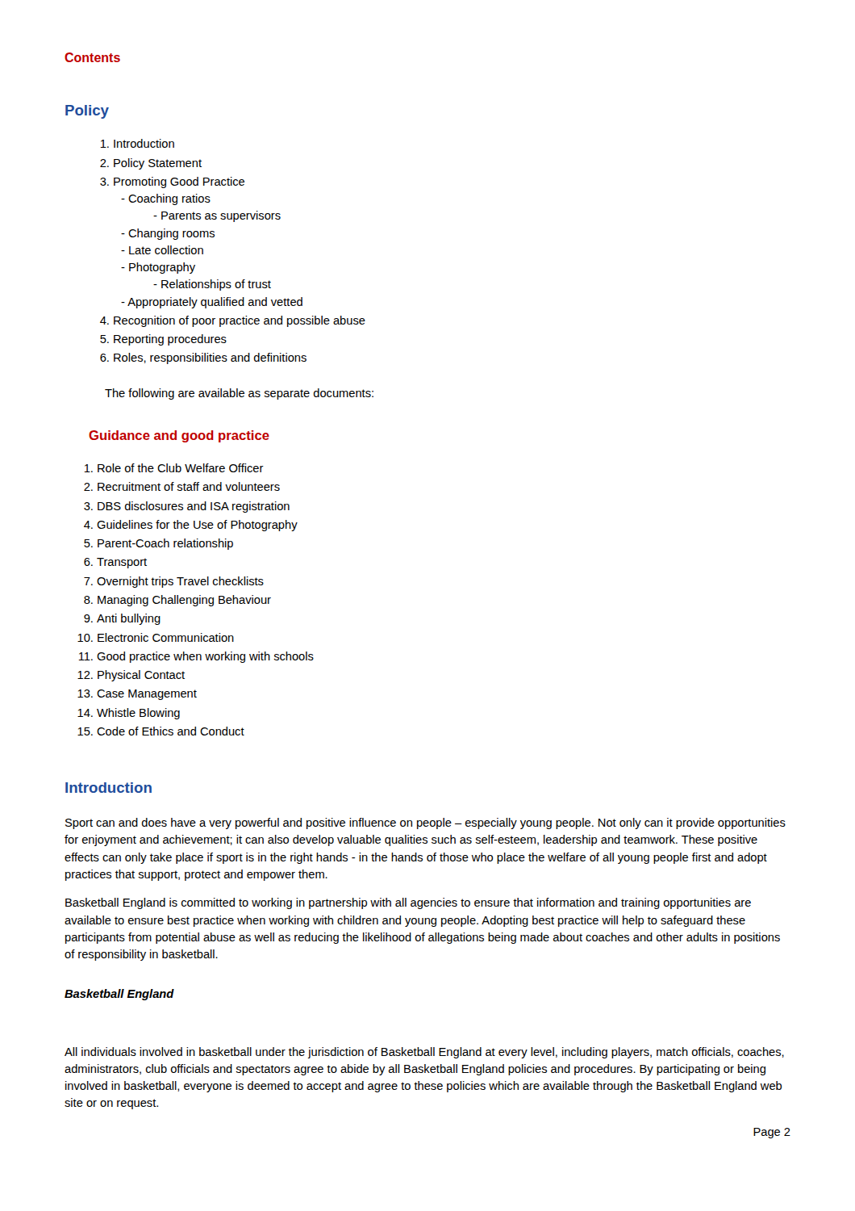Contents
Policy
Introduction
Policy Statement
Promoting Good Practice
- Coaching ratios
- Parents as supervisors
- Changing rooms
- Late collection
- Photography
- Relationships of trust
- Appropriately qualified and vetted
Recognition of poor practice and possible abuse
Reporting procedures
Roles, responsibilities and definitions
The following are available as separate documents:
Guidance and good practice
Role of the Club Welfare Officer
Recruitment of staff and volunteers
DBS disclosures and ISA registration
Guidelines for the Use of Photography
Parent-Coach relationship
Transport
Overnight trips Travel checklists
Managing Challenging Behaviour
Anti bullying
Electronic Communication
Good practice when working with schools
Physical Contact
Case Management
Whistle Blowing
Code of Ethics and Conduct
Introduction
Sport can and does have a very powerful and positive influence on people – especially young people. Not only can it provide opportunities for enjoyment and achievement; it can also develop valuable qualities such as self-esteem, leadership and teamwork. These positive effects can only take place if sport is in the right hands - in the hands of those who place the welfare of all young people first and adopt practices that support, protect and empower them.
Basketball England is committed to working in partnership with all agencies to ensure that information and training opportunities are available to ensure best practice when working with children and young people. Adopting best practice will help to safeguard these participants from potential abuse as well as reducing the likelihood of allegations being made about coaches and other adults in positions of responsibility in basketball.
Basketball England
All individuals involved in basketball under the jurisdiction of Basketball England at every level, including players, match officials, coaches, administrators, club officials and spectators agree to abide by all Basketball England policies and procedures. By participating or being involved in basketball, everyone is deemed to accept and agree to these policies which are available through the Basketball England web site or on request.
Page 2